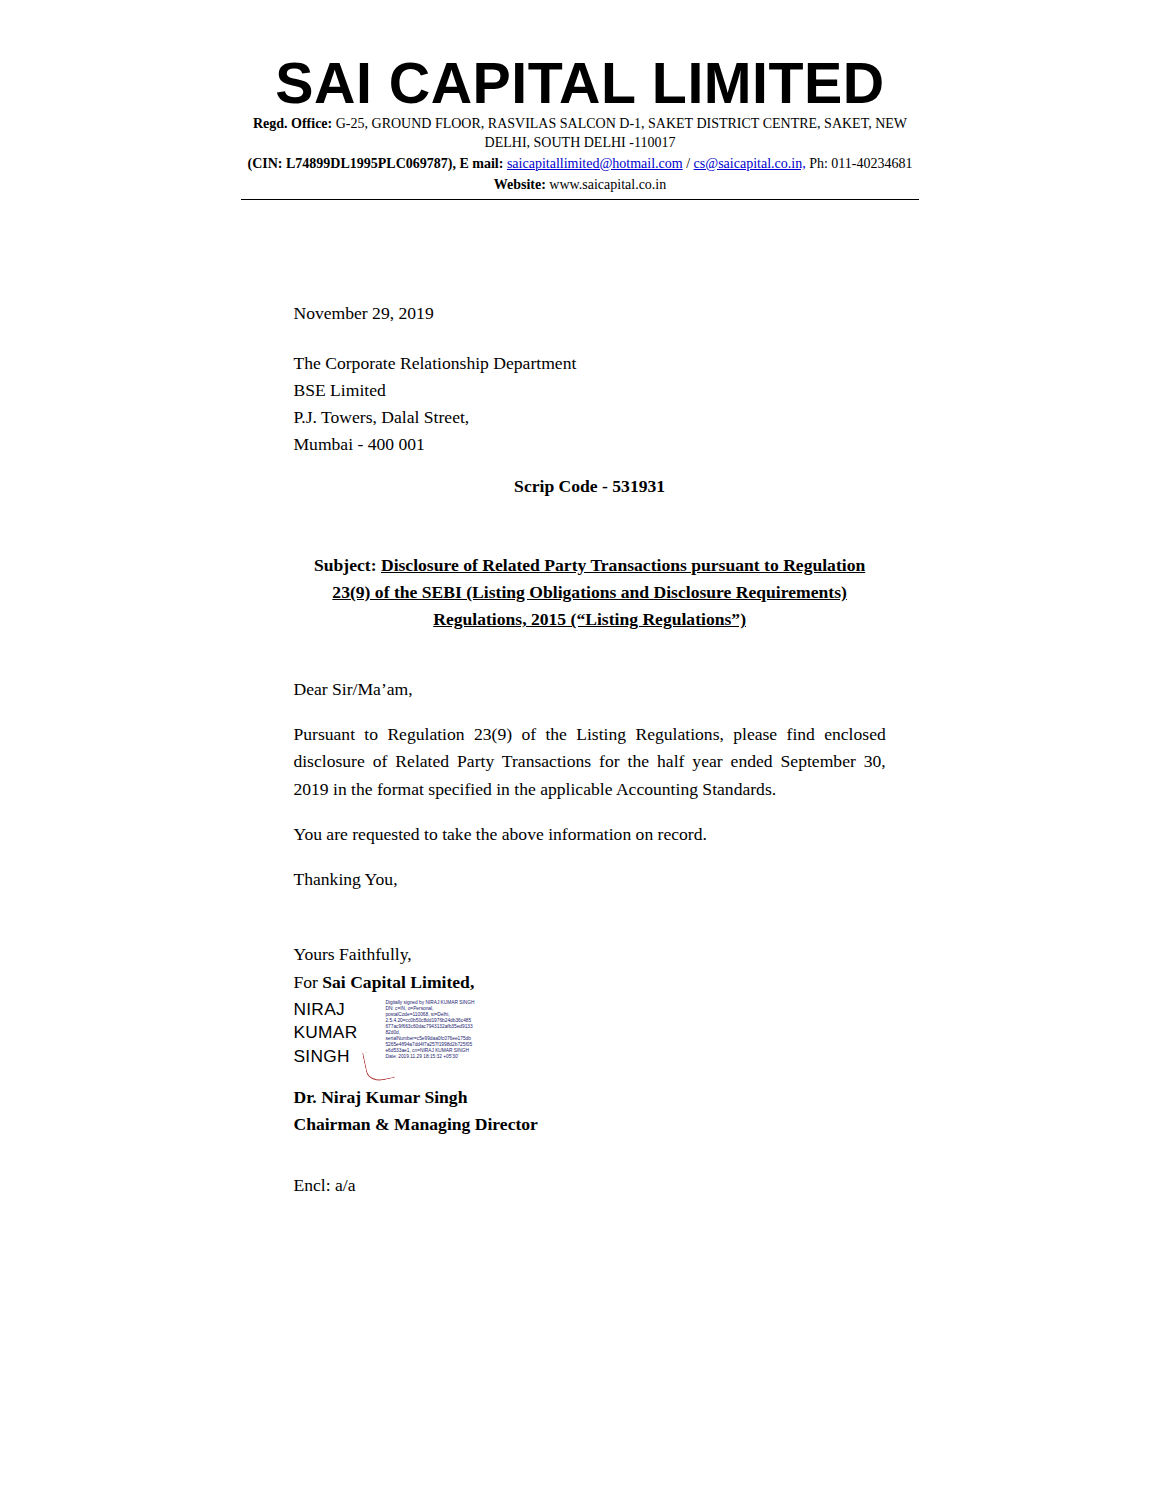SAI CAPITAL LIMITED
Regd. Office: G-25, GROUND FLOOR, RASVILAS SALCON D-1, SAKET DISTRICT CENTRE, SAKET, NEW DELHI, SOUTH DELHI -110017
(CIN: L74899DL1995PLC069787), E mail: saicapitallimited@hotmail.com / cs@saicapital.co.in, Ph: 011-40234681
Website: www.saicapital.co.in
November 29, 2019
The Corporate Relationship Department
BSE Limited
P.J. Towers, Dalal Street,
Mumbai - 400 001
Scrip Code - 531931
Subject: Disclosure of Related Party Transactions pursuant to Regulation 23(9) of the SEBI (Listing Obligations and Disclosure Requirements) Regulations, 2015 (“Listing Regulations”)
Dear Sir/Ma’am,
Pursuant to Regulation 23(9) of the Listing Regulations, please find enclosed disclosure of Related Party Transactions for the half year ended September 30, 2019 in the format specified in the applicable Accounting Standards.
You are requested to take the above information on record.
Thanking You,
Yours Faithfully,
For Sai Capital Limited,
NIRAJ
KUMAR
SINGH
Digitally signed by NIRAJ KUMAR SINGH
DN: c=IN, o=Personal,
postalCode=110068, st=Delhi,
2.5.4.20=cc0b50c8dd1976b24db36c485
677ac9f663c60dac7943132afb35ed9133
82d0d,
serialNumber=c5e99daa0fc076ee175db
5265e4ff94a7dd4f7a257f1998d2b725f05
e6d533ae1, cn=NIRAJ KUMAR SINGH
Date: 2019.11.29 18:15:32 +05'30'
Dr. Niraj Kumar Singh
Chairman & Managing Director
Encl: a/a